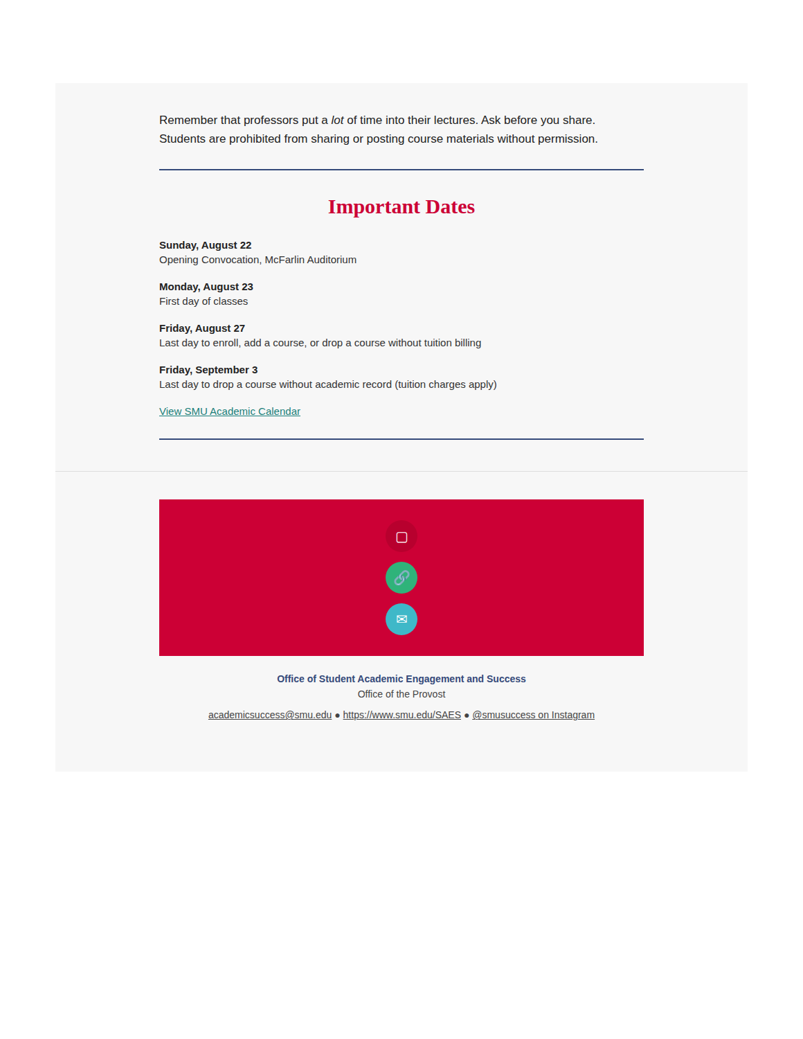Remember that professors put a lot of time into their lectures. Ask before you share. Students are prohibited from sharing or posting course materials without permission.
Important Dates
Sunday, August 22
Opening Convocation, McFarlin Auditorium
Monday, August 23
First day of classes
Friday, August 27
Last day to enroll, add a course, or drop a course without tuition billing
Friday, September 3
Last day to drop a course without academic record (tuition charges apply)
View SMU Academic Calendar
▢ 🔗 ✉
Office of Student Academic Engagement and Success
Office of the Provost
academicsuccess@smu.edu ● https://www.smu.edu/SAES ● @smusuccess on Instagram